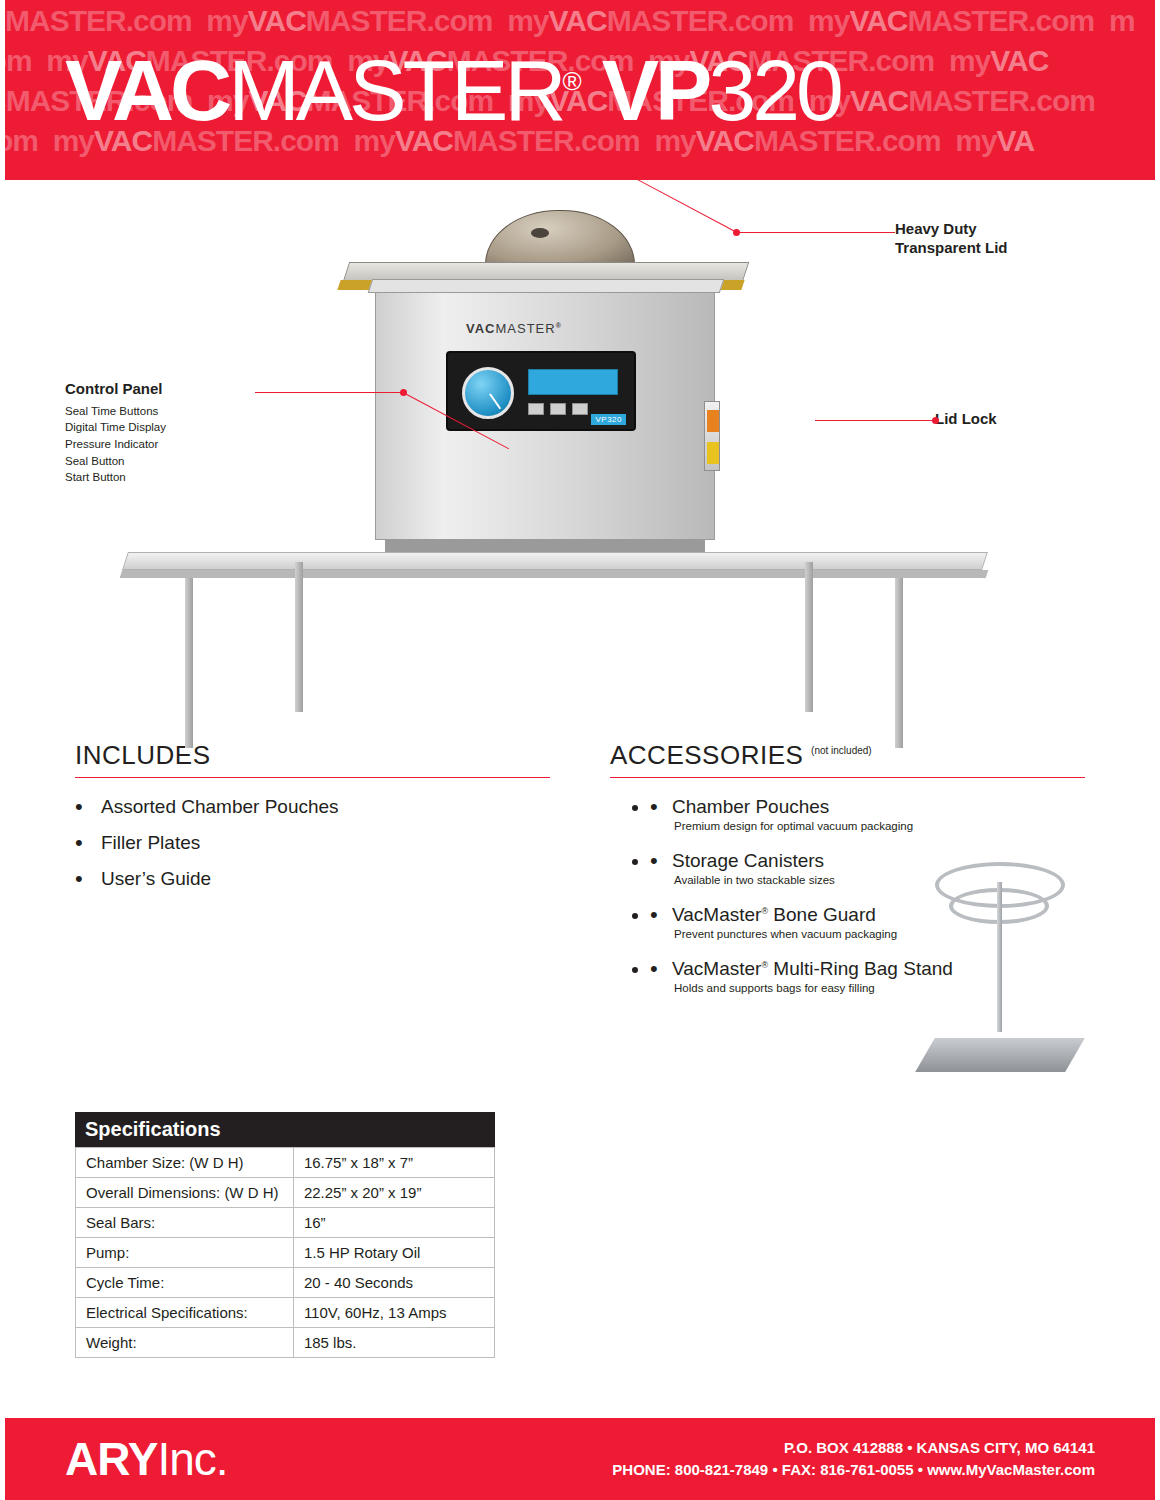MASTER.com myVACMASTER.com myVACMASTER.com myVACMASTER.com m
R.com myVACMASTER.com myVACMASTER.com myVACMASTER.com myVAC
CMASTER.com myVACMASTER.com myVACMASTER.com myVACMASTER.com
TER.com myVACMASTER.com myVACMASTER.com myVACMASTER.com myVA
VAC MASTER® VP 320
VACMASTER®
VP320
Heavy Duty
Transparent Lid
Lid Lock
Control Panel
Seal Time Buttons
Digital Time Display
Pressure Indicator
Seal Button
Start Button
INCLUDES
Assorted Chamber Pouches
Filler Plates
User’s Guide
ACCESSORIES (not included)
Chamber Pouches Premium design for optimal vacuum packaging
Storage Canisters Available in two stackable sizes
VacMaster® Bone Guard Prevent punctures when vacuum packaging
VacMaster® Multi-Ring Bag Stand Holds and supports bags for easy filling
Specifications
| Chamber Size: (W D H) | 16.75” x 18” x 7” |
| Overall Dimensions: (W D H) | 22.25” x 20” x 19” |
| Seal Bars: | 16” |
| Pump: | 1.5 HP Rotary Oil |
| Cycle Time: | 20 - 40 Seconds |
| Electrical Specifications: | 110V, 60Hz, 13 Amps |
| Weight: | 185 lbs. |
ARYInc.
P.O. BOX 412888 • KANSAS CITY, MO 64141
PHONE: 800-821-7849 • FAX: 816-761-0055 • www.MyVacMaster.com